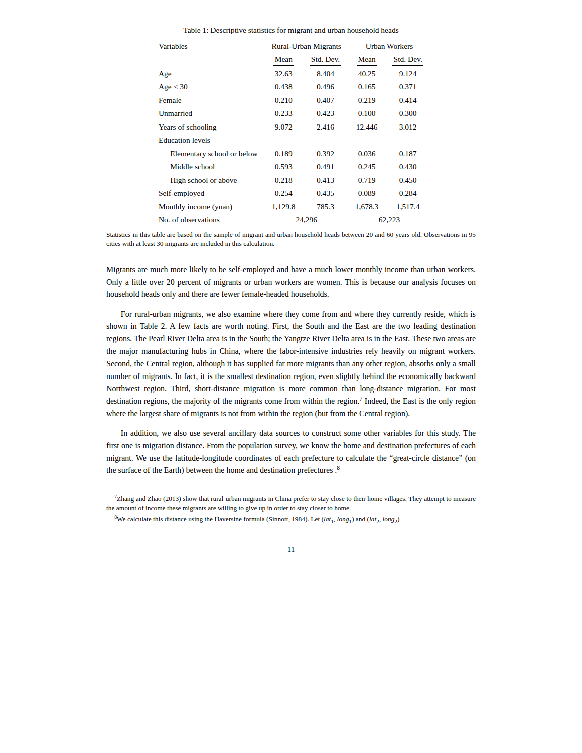Table 1: Descriptive statistics for migrant and urban household heads
| Variables | Rural-Urban Migrants | Urban Workers |
| --- | --- | --- |
| | Mean | Std. Dev. | Mean | Std. Dev. |
| Age | 32.63 | 8.404 | 40.25 | 9.124 |
| Age < 30 | 0.438 | 0.496 | 0.165 | 0.371 |
| Female | 0.210 | 0.407 | 0.219 | 0.414 |
| Unmarried | 0.233 | 0.423 | 0.100 | 0.300 |
| Years of schooling | 9.072 | 2.416 | 12.446 | 3.012 |
| Education levels | | | | |
| Elementary school or below | 0.189 | 0.392 | 0.036 | 0.187 |
| Middle school | 0.593 | 0.491 | 0.245 | 0.430 |
| High school or above | 0.218 | 0.413 | 0.719 | 0.450 |
| Self-employed | 0.254 | 0.435 | 0.089 | 0.284 |
| Monthly income (yuan) | 1,129.8 | 785.3 | 1,678.3 | 1,517.4 |
| No. of observations | 24,296 | 62,223 |
Statistics in this table are based on the sample of migrant and urban household heads between 20 and 60 years old. Observations in 95 cities with at least 30 migrants are included in this calculation.
Migrants are much more likely to be self-employed and have a much lower monthly income than urban workers. Only a little over 20 percent of migrants or urban workers are women. This is because our analysis focuses on household heads only and there are fewer female-headed households.
For rural-urban migrants, we also examine where they come from and where they currently reside, which is shown in Table 2. A few facts are worth noting. First, the South and the East are the two leading destination regions. The Pearl River Delta area is in the South; the Yangtze River Delta area is in the East. These two areas are the major manufacturing hubs in China, where the labor-intensive industries rely heavily on migrant workers. Second, the Central region, although it has supplied far more migrants than any other region, absorbs only a small number of migrants. In fact, it is the smallest destination region, even slightly behind the economically backward Northwest region. Third, short-distance migration is more common than long-distance migration. For most destination regions, the majority of the migrants come from within the region.7 Indeed, the East is the only region where the largest share of migrants is not from within the region (but from the Central region).
In addition, we also use several ancillary data sources to construct some other variables for this study. The first one is migration distance. From the population survey, we know the home and destination prefectures of each migrant. We use the latitude-longitude coordinates of each prefecture to calculate the “great-circle distance” (on the surface of the Earth) between the home and destination prefectures .8
7Zhang and Zhao (2013) show that rural-urban migrants in China prefer to stay close to their home villages. They attempt to measure the amount of income these migrants are willing to give up in order to stay closer to home.
8We calculate this distance using the Haversine formula (Sinnott, 1984). Let (lat1, long1) and (lat2, long2)
11